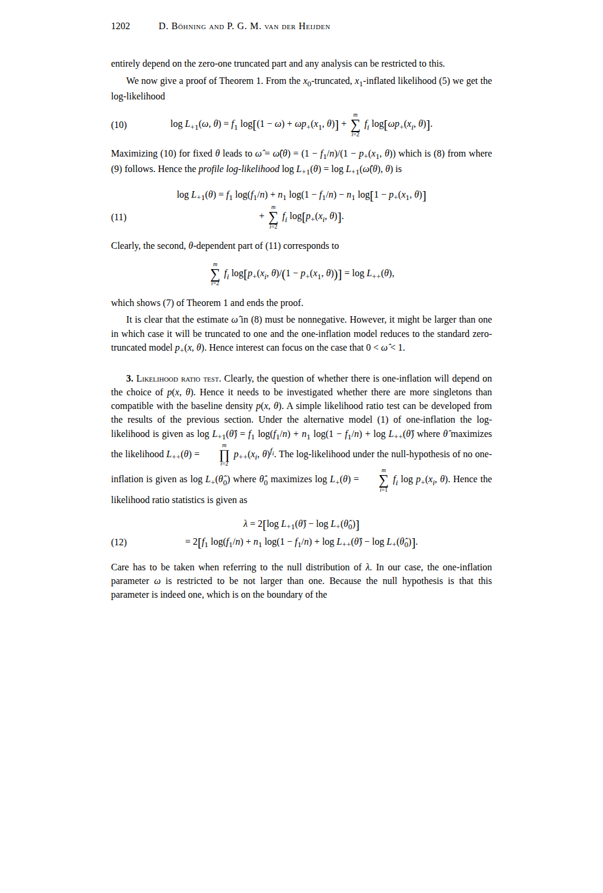1202 D. Böhning and P. G. M. van der Heijden
entirely depend on the zero-one truncated part and any analysis can be restricted to this.
We now give a proof of Theorem 1. From the x0-truncated, x1-inflated likelihood (5) we get the log-likelihood
(10) log L+1(ω, θ) = f1 log[(1 − ω) + ωp+(x1, θ)] + m∑i=2 fi log[ωp+(xi, θ)].
Maximizing (10) for fixed θ leads to ω̂ = ω̂(θ) = (1 − f1/n)/(1 − p+(x1, θ)) which is (8) from where (9) follows. Hence the profile log-likelihood log L+1(θ) = log L+1(ω̂(θ), θ) is
log L+1(θ) = f1 log(f1/n) + n1 log(1 − f1/n) − n1 log[1 − p+(x1, θ)] (11) + m∑i=2 fi log[p+(xi, θ)].
Clearly, the second, θ-dependent part of (11) corresponds to
m∑i=2 fi log[p+(xi, θ)/(1 − p+(x1, θ))] = log L++(θ),
which shows (7) of Theorem 1 and ends the proof.
It is clear that the estimate ω̂ in (8) must be nonnegative. However, it might be larger than one in which case it will be truncated to one and the one-inflation model reduces to the standard zero-truncated model p+(x, θ). Hence interest can focus on the case that 0 < ω̂ < 1.
3. Likelihood ratio test. Clearly, the question of whether there is one-inflation will depend on the choice of p(x, θ). Hence it needs to be investigated whether there are more singletons than compatible with the baseline density p(x, θ). A simple likelihood ratio test can be developed from the results of the previous section. Under the alternative model (1) of one-inflation the log-likelihood is given as log L+1(θ̂) = f1 log(f1/n) + n1 log(1 − f1/n) + log L++(θ̂) where θ̂ maximizes the likelihood L++(θ) = m∏i=2 p++(xi, θ)fi. The log-likelihood under the null-hypothesis of no one-inflation is given as log L+(θ̂0) where θ̂0 maximizes log L+(θ) = m∑i=1 fi log p+(xi, θ). Hence the likelihood ratio statistics is given as
λ = 2[log L+1(θ̂) − log L+(θ̂0)] (12) = 2[f1 log(f1/n) + n1 log(1 − f1/n) + log L++(θ̂) − log L+(θ̂0)].
Care has to be taken when referring to the null distribution of λ. In our case, the one-inflation parameter ω is restricted to be not larger than one. Because the null hypothesis is that this parameter is indeed one, which is on the boundary of the